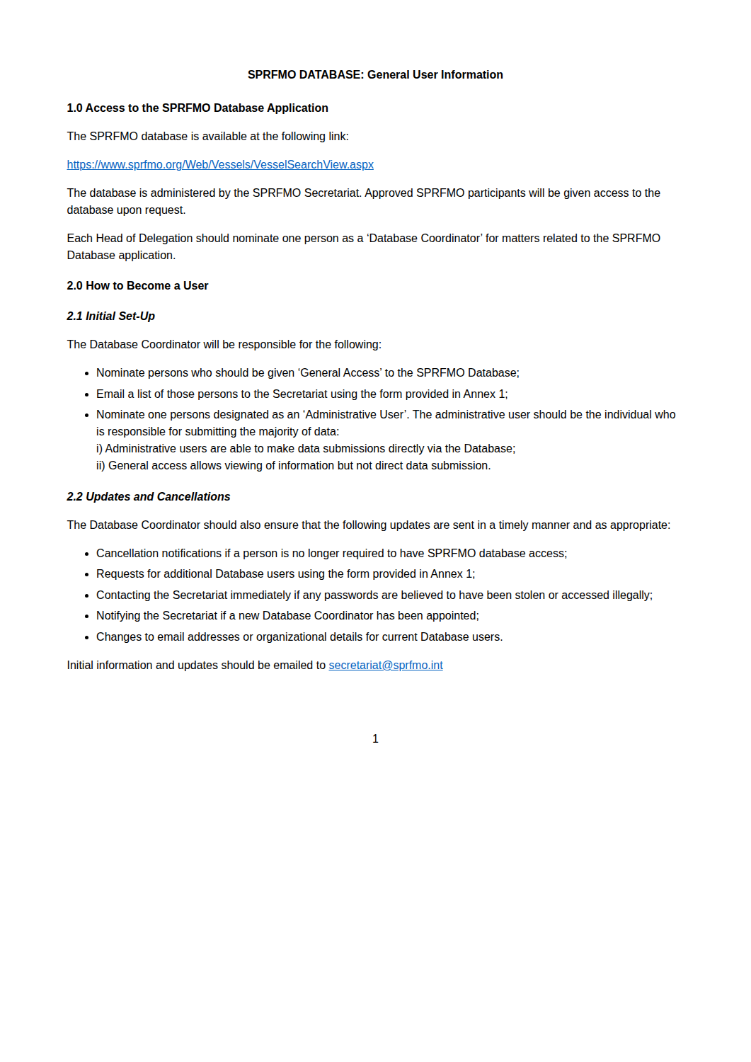SPRFMO DATABASE: General User Information
1.0 Access to the SPRFMO Database Application
The SPRFMO database is available at the following link:
https://www.sprfmo.org/Web/Vessels/VesselSearchView.aspx
The database is administered by the SPRFMO Secretariat. Approved SPRFMO participants will be given access to the database upon request.
Each Head of Delegation should nominate one person as a ‘Database Coordinator’ for matters related to the SPRFMO Database application.
2.0 How to Become a User
2.1 Initial Set-Up
The Database Coordinator will be responsible for the following:
Nominate persons who should be given ‘General Access’ to the SPRFMO Database;
Email a list of those persons to the Secretariat using the form provided in Annex 1;
Nominate one persons designated as an ‘Administrative User’. The administrative user should be the individual who is responsible for submitting the majority of data: i) Administrative users are able to make data submissions directly via the Database; ii) General access allows viewing of information but not direct data submission.
2.2 Updates and Cancellations
The Database Coordinator should also ensure that the following updates are sent in a timely manner and as appropriate:
Cancellation notifications if a person is no longer required to have SPRFMO database access;
Requests for additional Database users using the form provided in Annex 1;
Contacting the Secretariat immediately if any passwords are believed to have been stolen or accessed illegally;
Notifying the Secretariat if a new Database Coordinator has been appointed;
Changes to email addresses or organizational details for current Database users.
Initial information and updates should be emailed to secretariat@sprfmo.int
1